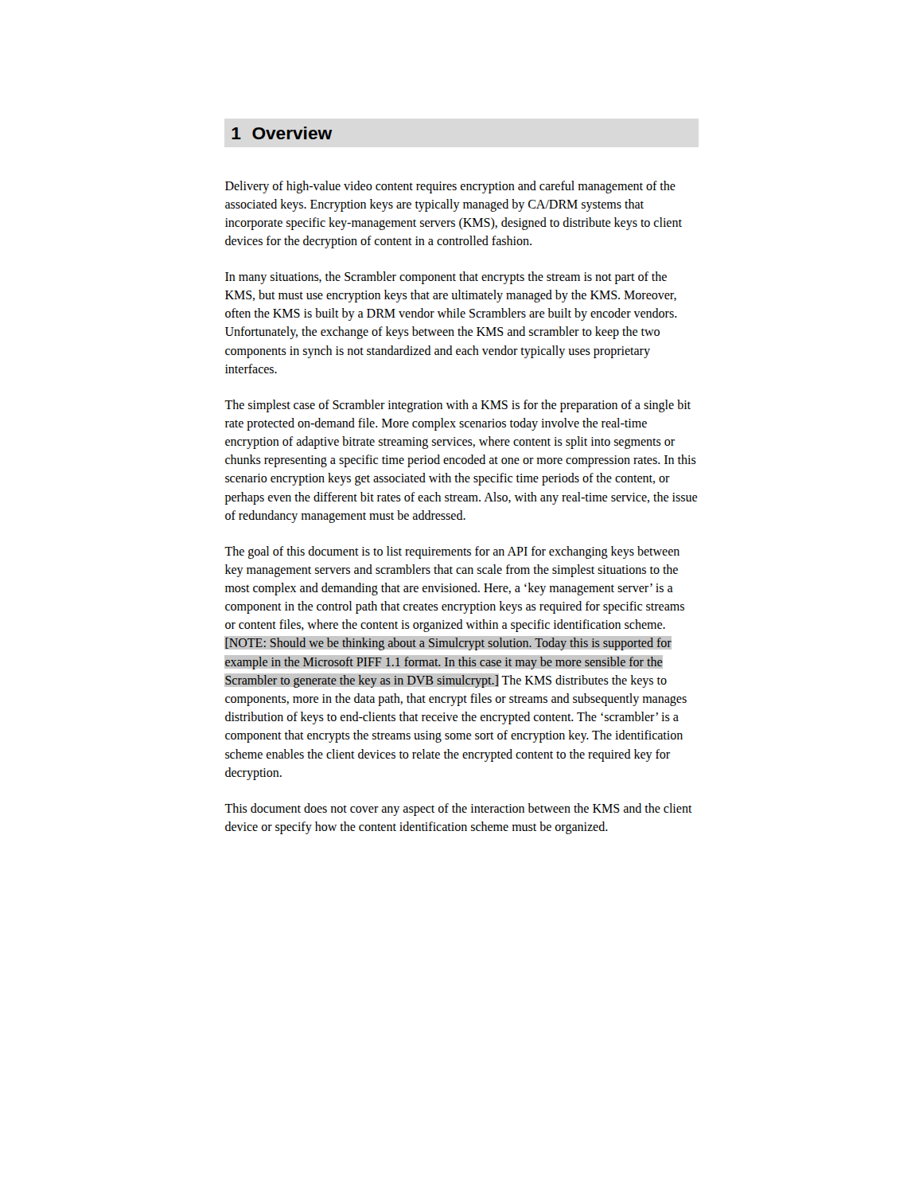1 Overview
Delivery of high-value video content requires encryption and careful management of the associated keys. Encryption keys are typically managed by CA/DRM systems that incorporate specific key-management servers (KMS), designed to distribute keys to client devices for the decryption of content in a controlled fashion.
In many situations, the Scrambler component that encrypts the stream is not part of the KMS, but must use encryption keys that are ultimately managed by the KMS. Moreover, often the KMS is built by a DRM vendor while Scramblers are built by encoder vendors. Unfortunately, the exchange of keys between the KMS and scrambler to keep the two components in synch is not standardized and each vendor typically uses proprietary interfaces.
The simplest case of Scrambler integration with a KMS is for the preparation of a single bit rate protected on-demand file. More complex scenarios today involve the real-time encryption of adaptive bitrate streaming services, where content is split into segments or chunks representing a specific time period encoded at one or more compression rates. In this scenario encryption keys get associated with the specific time periods of the content, or perhaps even the different bit rates of each stream. Also, with any real-time service, the issue of redundancy management must be addressed.
The goal of this document is to list requirements for an API for exchanging keys between key management servers and scramblers that can scale from the simplest situations to the most complex and demanding that are envisioned. Here, a ‘key management server’ is a component in the control path that creates encryption keys as required for specific streams or content files, where the content is organized within a specific identification scheme. [NOTE: Should we be thinking about a Simulcrypt solution. Today this is supported for example in the Microsoft PIFF 1.1 format. In this case it may be more sensible for the Scrambler to generate the key as in DVB simulcrypt.] The KMS distributes the keys to components, more in the data path, that encrypt files or streams and subsequently manages distribution of keys to end-clients that receive the encrypted content. The ‘scrambler’ is a component that encrypts the streams using some sort of encryption key. The identification scheme enables the client devices to relate the encrypted content to the required key for decryption.
This document does not cover any aspect of the interaction between the KMS and the client device or specify how the content identification scheme must be organized.